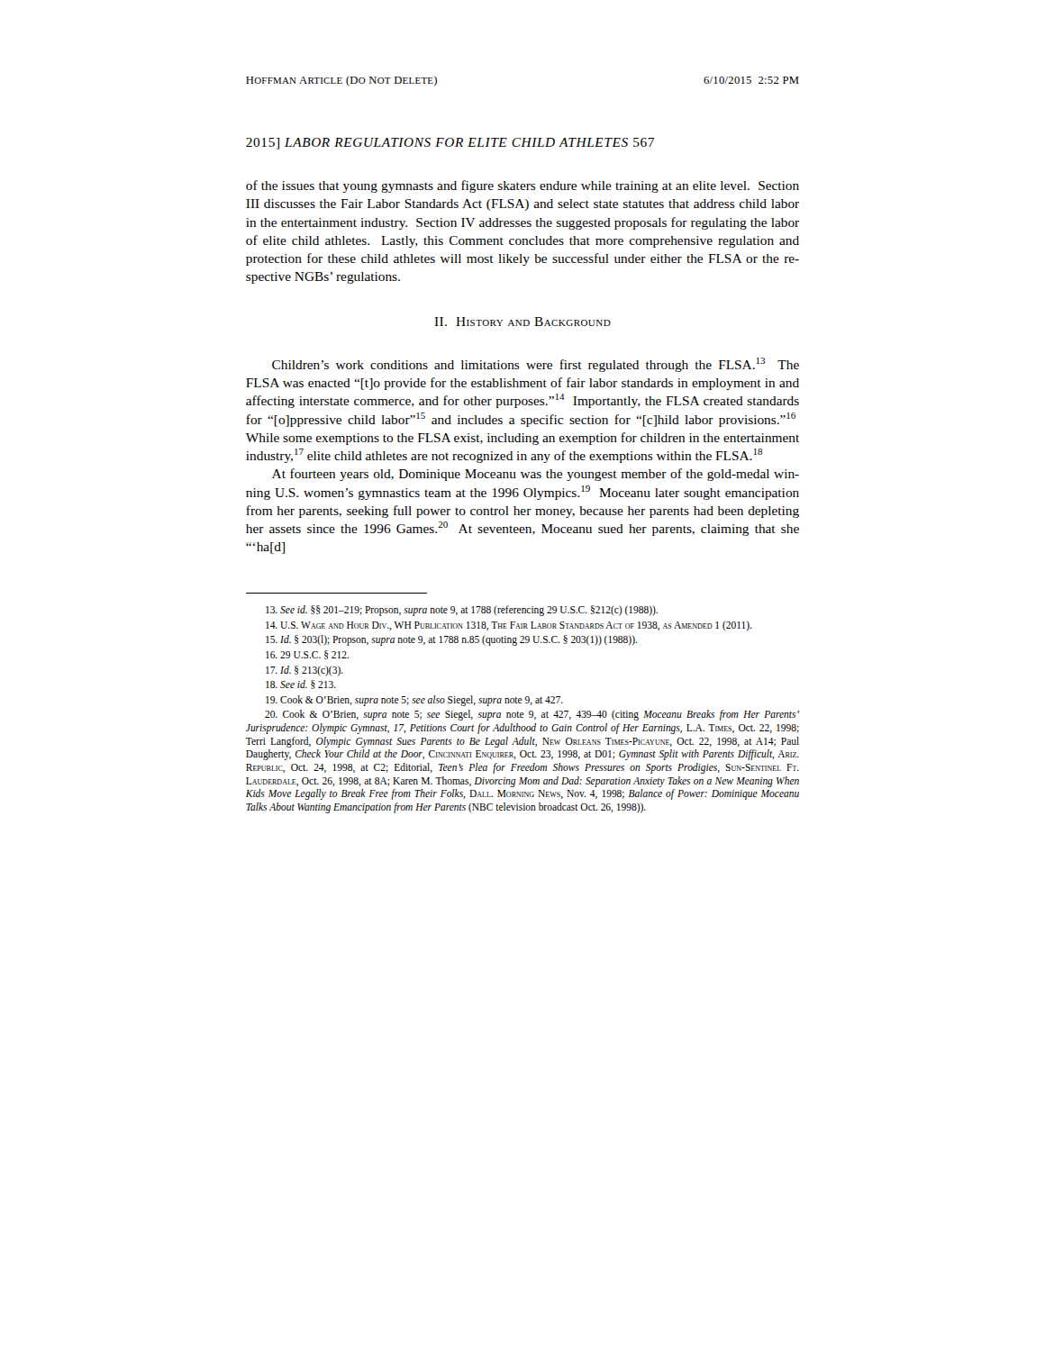HOFFMAN ARTICLE (DO NOT DELETE) 6/10/2015 2:52 PM
2015] LABOR REGULATIONS FOR ELITE CHILD ATHLETES 567
of the issues that young gymnasts and figure skaters endure while training at an elite level. Section III discusses the Fair Labor Standards Act (FLSA) and select state statutes that address child labor in the entertainment industry. Section IV addresses the suggested proposals for regulating the labor of elite child athletes. Lastly, this Comment concludes that more comprehensive regulation and protection for these child athletes will most likely be successful under either the FLSA or the respective NGBs’ regulations.
II. History and Background
Children’s work conditions and limitations were first regulated through the FLSA.13 The FLSA was enacted “[t]o provide for the establishment of fair labor standards in employment in and affecting interstate commerce, and for other purposes.”14 Importantly, the FLSA created standards for “[o]ppressive child labor”15 and includes a specific section for “[c]hild labor provisions.”16 While some exemptions to the FLSA exist, including an exemption for children in the entertainment industry,17 elite child athletes are not recognized in any of the exemptions within the FLSA.18
At fourteen years old, Dominique Moceanu was the youngest member of the gold-medal winning U.S. women’s gymnastics team at the 1996 Olympics.19 Moceanu later sought emancipation from her parents, seeking full power to control her money, because her parents had been depleting her assets since the 1996 Games.20 At seventeen, Moceanu sued her parents, claiming that she “‘ha[d]
13. See id. §§ 201–219; Propson, supra note 9, at 1788 (referencing 29 U.S.C. §212(c) (1988)).
14. U.S. Wage and Hour Div., WH Publication 1318, The Fair Labor Standards Act of 1938, as Amended 1 (2011).
15. Id. § 203(l); Propson, supra note 9, at 1788 n.85 (quoting 29 U.S.C. § 203(1)) (1988)).
16. 29 U.S.C. § 212.
17. Id. § 213(c)(3).
18. See id. § 213.
19. Cook & O’Brien, supra note 5; see also Siegel, supra note 9, at 427.
20. Cook & O’Brien, supra note 5; see Siegel, supra note 9, at 427, 439–40 (citing Moceanu Breaks from Her Parents’ Jurisprudence: Olympic Gymnast, 17, Petitions Court for Adulthood to Gain Control of Her Earnings, L.A. Times, Oct. 22, 1998; Terri Langford, Olympic Gymnast Sues Parents to Be Legal Adult, New Orleans Times-Picayune, Oct. 22, 1998, at A14; Paul Daugherty, Check Your Child at the Door, Cincinnati Enquirer, Oct. 23, 1998, at D01; Gymnast Split with Parents Difficult, Ariz. Republic, Oct. 24, 1998, at C2; Editorial, Teen’s Plea for Freedom Shows Pressures on Sports Prodigies, Sun-Sentinel Ft. Lauderdale, Oct. 26, 1998, at 8A; Karen M. Thomas, Divorcing Mom and Dad: Separation Anxiety Takes on a New Meaning When Kids Move Legally to Break Free from Their Folks, Dall. Morning News, Nov. 4, 1998; Balance of Power: Dominique Moceanu Talks About Wanting Emancipation from Her Parents (NBC television broadcast Oct. 26, 1998)).